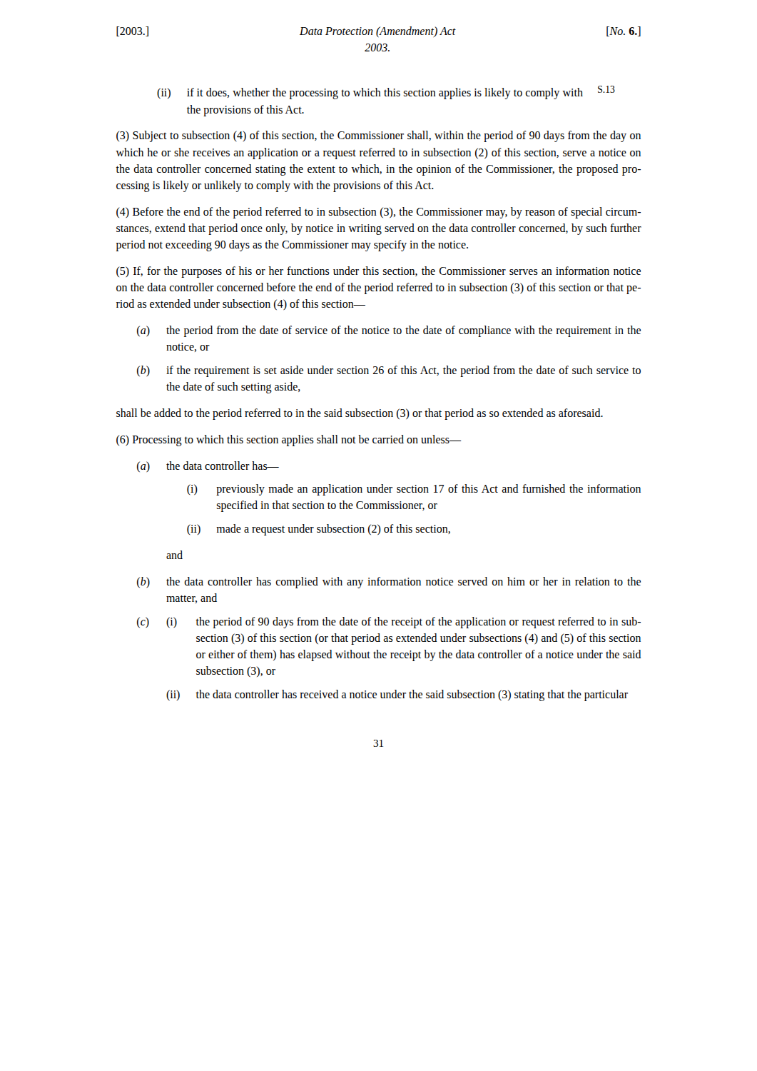[2003.] Data Protection (Amendment) Act
2003. [No. 6.]
S.13
(ii) if it does, whether the processing to which this section applies is likely to comply with the provisions of this Act.
(3) Subject to subsection (4) of this section, the Commissioner shall, within the period of 90 days from the day on which he or she receives an application or a request referred to in subsection (2) of this section, serve a notice on the data controller concerned stating the extent to which, in the opinion of the Commissioner, the proposed processing is likely or unlikely to comply with the provisions of this Act.
(4) Before the end of the period referred to in subsection (3), the Commissioner may, by reason of special circumstances, extend that period once only, by notice in writing served on the data controller concerned, by such further period not exceeding 90 days as the Commissioner may specify in the notice.
(5) If, for the purposes of his or her functions under this section, the Commissioner serves an information notice on the data controller concerned before the end of the period referred to in subsection (3) of this section or that period as extended under subsection (4) of this section—
(a) the period from the date of service of the notice to the date of compliance with the requirement in the notice, or
(b) if the requirement is set aside under section 26 of this Act, the period from the date of such service to the date of such setting aside,
shall be added to the period referred to in the said subsection (3) or that period as so extended as aforesaid.
(6) Processing to which this section applies shall not be carried on unless—
(a) the data controller has—
(i) previously made an application under section 17 of this Act and furnished the information specified in that section to the Commissioner, or
(ii) made a request under subsection (2) of this section,
and
(b) the data controller has complied with any information notice served on him or her in relation to the matter, and
(c)
(i) the period of 90 days from the date of the receipt of the application or request referred to in subsection (3) of this section (or that period as extended under subsections (4) and (5) of this section or either of them) has elapsed without the receipt by the data controller of a notice under the said subsection (3), or
(ii) the data controller has received a notice under the said subsection (3) stating that the particular
31